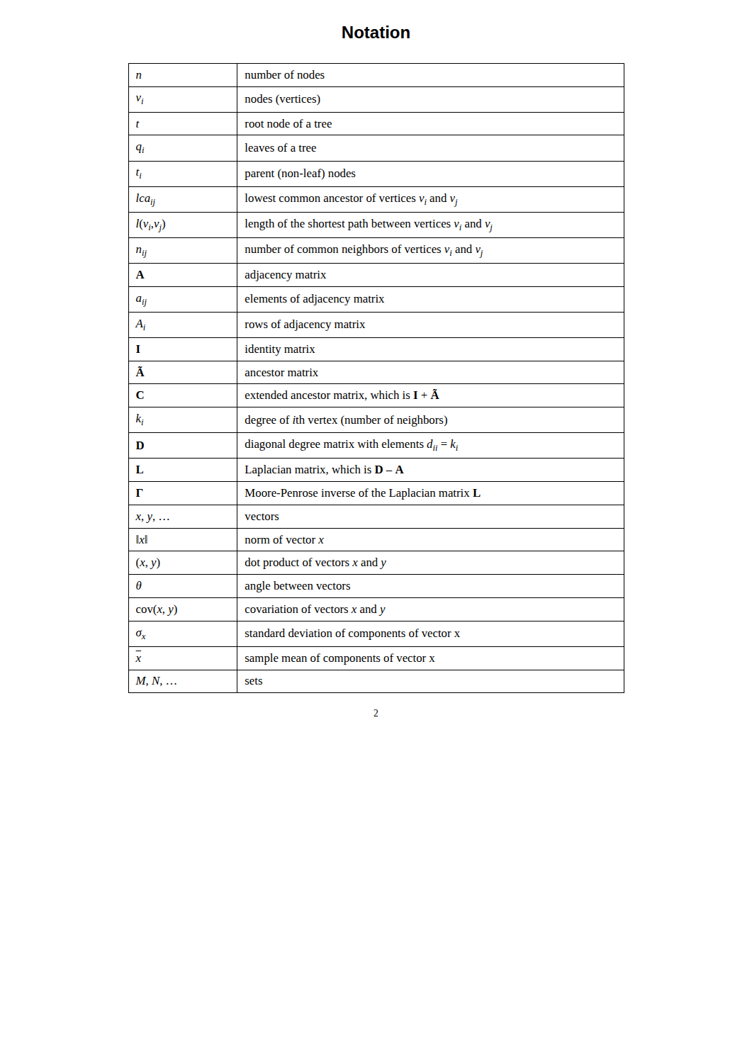Notation
| n | number of nodes |
| v i | nodes (vertices) |
| t | root node of a tree |
| q i | leaves of a tree |
| t i | parent (non-leaf) nodes |
| lca ij | lowest common ancestor of vertices v i and v j |
| l ( v i , v j ) | length of the shortest path between vertices v i and v j |
| n ij | number of common neighbors of vertices v i and v j |
| A | adjacency matrix |
| a ij | elements of adjacency matrix |
| A i | rows of adjacency matrix |
| I | identity matrix |
| Ã | ancestor matrix |
| C | extended ancestor matrix, which is I + Ã |
| k i | degree of i th vertex (number of neighbors) |
| D | diagonal degree matrix with elements d ii = k i |
| L | Laplacian matrix, which is D – A |
| Γ | Moore-Penrose inverse of the Laplacian matrix L |
| x , y , … | vectors |
| ‖ x ‖ | norm of vector x |
| ( x , y ) | dot product of vectors x and y |
| θ | angle between vectors |
| cov( x , y ) | covariation of vectors x and y |
| σ x | standard deviation of components of vector x |
| x | sample mean of components of vector x |
| M , N , … | sets |
2